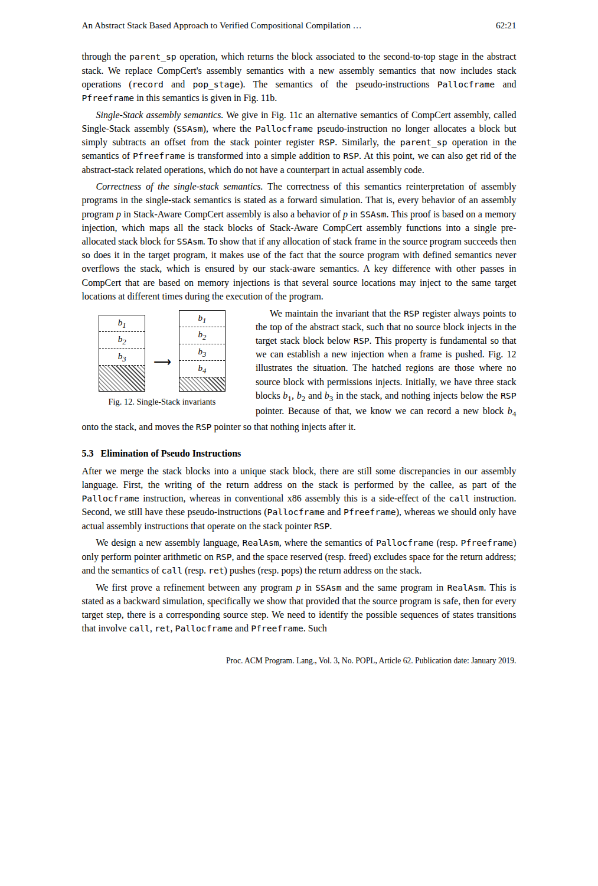An Abstract Stack Based Approach to Verified Compositional Compilation … 62:21
through the parent_sp operation, which returns the block associated to the second-to-top stage in the abstract stack. We replace CompCert's assembly semantics with a new assembly semantics that now includes stack operations (record and pop_stage). The semantics of the pseudo-instructions Pallocframe and Pfreeframe in this semantics is given in Fig. 11b.
Single-Stack assembly semantics. We give in Fig. 11c an alternative semantics of CompCert assembly, called Single-Stack assembly (SSAsm), where the Pallocframe pseudo-instruction no longer allocates a block but simply subtracts an offset from the stack pointer register RSP. Similarly, the parent_sp operation in the semantics of Pfreeframe is transformed into a simple addition to RSP. At this point, we can also get rid of the abstract-stack related operations, which do not have a counterpart in actual assembly code.
Correctness of the single-stack semantics. The correctness of this semantics reinterpretation of assembly programs in the single-stack semantics is stated as a forward simulation. That is, every behavior of an assembly program p in Stack-Aware CompCert assembly is also a behavior of p in SSAsm. This proof is based on a memory injection, which maps all the stack blocks of Stack-Aware CompCert assembly functions into a single pre-allocated stack block for SSAsm. To show that if any allocation of stack frame in the source program succeeds then so does it in the target program, it makes use of the fact that the source program with defined semantics never overflows the stack, which is ensured by our stack-aware semantics. A key difference with other passes in CompCert that are based on memory injections is that several source locations may inject to the same target locations at different times during the execution of the program.
| b 1 |
| b 2 |
| b 3 |
⟶
| b 1 |
| b 2 |
| b 3 |
| b 4 |
Fig. 12. Single-Stack invariants
We maintain the invariant that the RSP register always points to the top of the abstract stack, such that no source block injects in the target stack block below RSP. This property is fundamental so that we can establish a new injection when a frame is pushed. Fig. 12 illustrates the situation. The hatched regions are those where no source block with permissions injects. Initially, we have three stack blocks b1, b2 and b3 in the stack, and nothing injects below the RSP pointer. Because of that, we know we can record a new block b4 onto the stack, and moves the RSP pointer so that nothing injects after it.
5.3 Elimination of Pseudo Instructions
After we merge the stack blocks into a unique stack block, there are still some discrepancies in our assembly language. First, the writing of the return address on the stack is performed by the callee, as part of the Pallocframe instruction, whereas in conventional x86 assembly this is a side-effect of the call instruction. Second, we still have these pseudo-instructions (Pallocframe and Pfreeframe), whereas we should only have actual assembly instructions that operate on the stack pointer RSP.
We design a new assembly language, RealAsm, where the semantics of Pallocframe (resp. Pfreeframe) only perform pointer arithmetic on RSP, and the space reserved (resp. freed) excludes space for the return address; and the semantics of call (resp. ret) pushes (resp. pops) the return address on the stack.
We first prove a refinement between any program p in SSAsm and the same program in RealAsm. This is stated as a backward simulation, specifically we show that provided that the source program is safe, then for every target step, there is a corresponding source step. We need to identify the possible sequences of states transitions that involve call, ret, Pallocframe and Pfreeframe. Such
Proc. ACM Program. Lang., Vol. 3, No. POPL, Article 62. Publication date: January 2019.